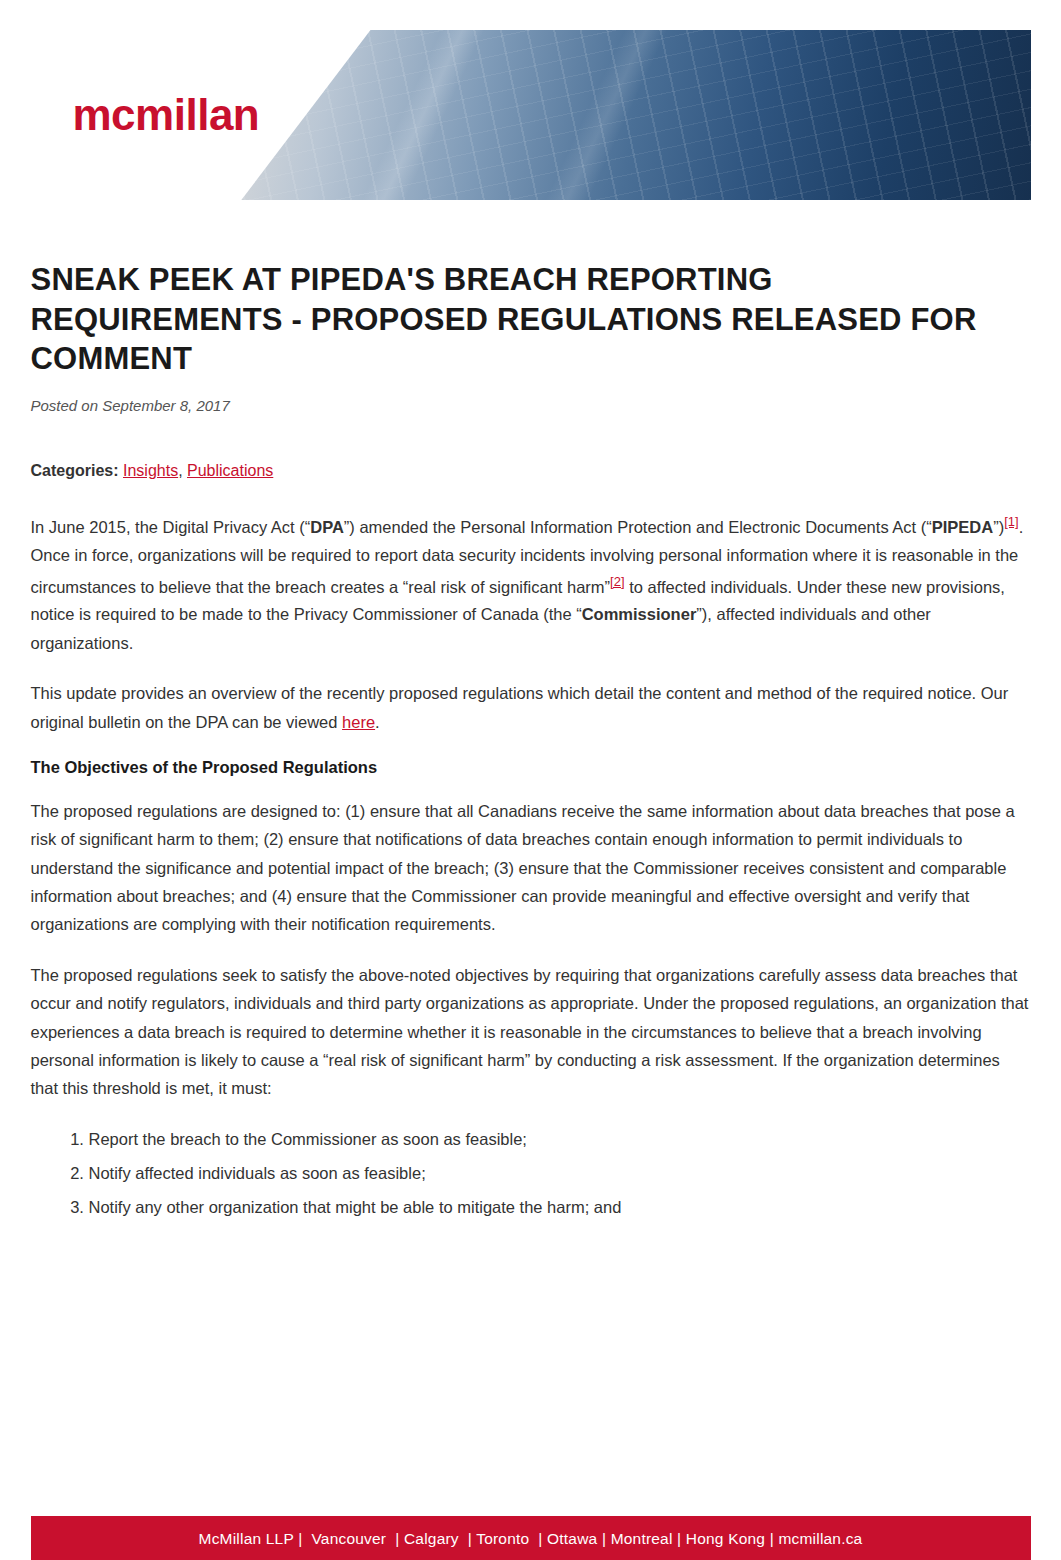mcmillan
Sneak Peek at PIPEDA's Breach Reporting Requirements - Proposed Regulations Released for Comment
Posted on September 8, 2017
Categories: Insights, Publications
In June 2015, the Digital Privacy Act (“DPA”) amended the Personal Information Protection and Electronic Documents Act (“PIPEDA”)[1]. Once in force, organizations will be required to report data security incidents involving personal information where it is reasonable in the circumstances to believe that the breach creates a “real risk of significant harm”[2] to affected individuals. Under these new provisions, notice is required to be made to the Privacy Commissioner of Canada (the “Commissioner”), affected individuals and other organizations.
This update provides an overview of the recently proposed regulations which detail the content and method of the required notice. Our original bulletin on the DPA can be viewed here.
The Objectives of the Proposed Regulations
The proposed regulations are designed to: (1) ensure that all Canadians receive the same information about data breaches that pose a risk of significant harm to them; (2) ensure that notifications of data breaches contain enough information to permit individuals to understand the significance and potential impact of the breach; (3) ensure that the Commissioner receives consistent and comparable information about breaches; and (4) ensure that the Commissioner can provide meaningful and effective oversight and verify that organizations are complying with their notification requirements.
The proposed regulations seek to satisfy the above-noted objectives by requiring that organizations carefully assess data breaches that occur and notify regulators, individuals and third party organizations as appropriate. Under the proposed regulations, an organization that experiences a data breach is required to determine whether it is reasonable in the circumstances to believe that a breach involving personal information is likely to cause a “real risk of significant harm” by conducting a risk assessment. If the organization determines that this threshold is met, it must:
Report the breach to the Commissioner as soon as feasible;
Notify affected individuals as soon as feasible;
Notify any other organization that might be able to mitigate the harm; and
McMillan LLP | Vancouver | Calgary | Toronto | Ottawa | Montreal | Hong Kong | mcmillan.ca